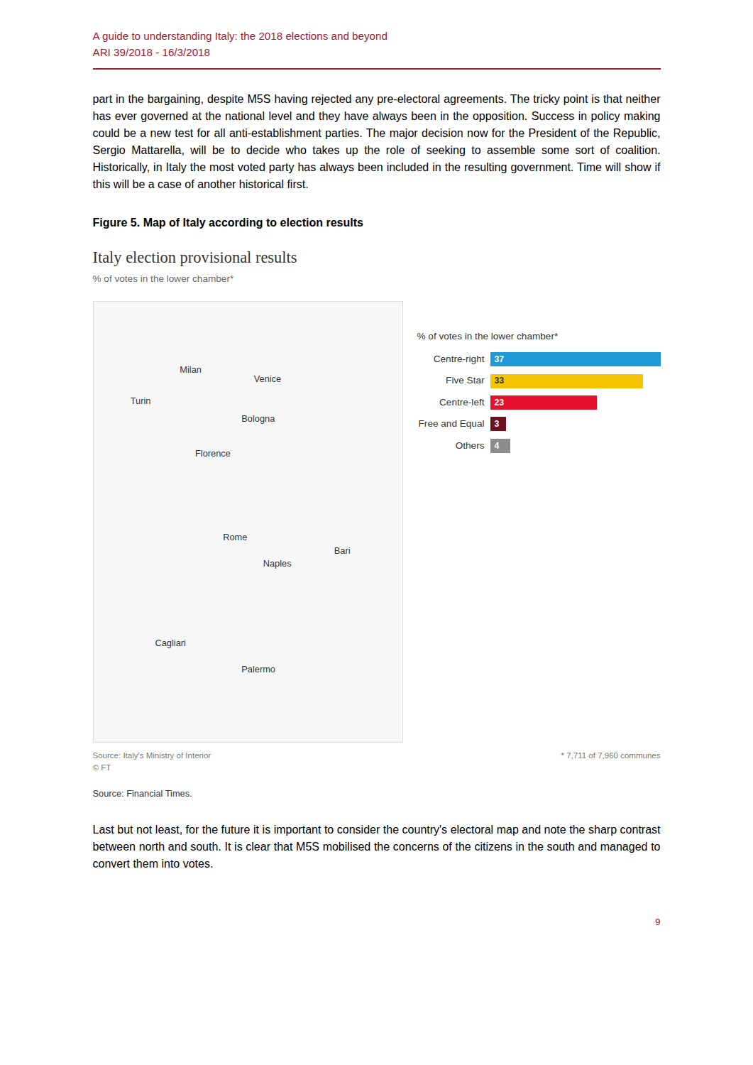A guide to understanding Italy: the 2018 elections and beyond
ARI 39/2018 - 16/3/2018
part in the bargaining, despite M5S having rejected any pre-electoral agreements. The tricky point is that neither has ever governed at the national level and they have always been in the opposition. Success in policy making could be a new test for all anti-establishment parties. The major decision now for the President of the Republic, Sergio Mattarella, will be to decide who takes up the role of seeking to assemble some sort of coalition. Historically, in Italy the most voted party has always been included in the resulting government. Time will show if this will be a case of another historical first.
Figure 5. Map of Italy according to election results
Italy election provisional results
% of votes in the lower chamber*
Milan Venice Turin Bologna Florence Rome Bari Naples Cagliari Palermo
% of votes in the lower chamber*
Centre-right 37
Five Star 33
Centre-left 23
Free and Equal 3
Others 4
Source: Italy's Ministry of Interior
© FT * 7,711 of 7,960 communes
Source: Financial Times.
Last but not least, for the future it is important to consider the country's electoral map and note the sharp contrast between north and south. It is clear that M5S mobilised the concerns of the citizens in the south and managed to convert them into votes.
9